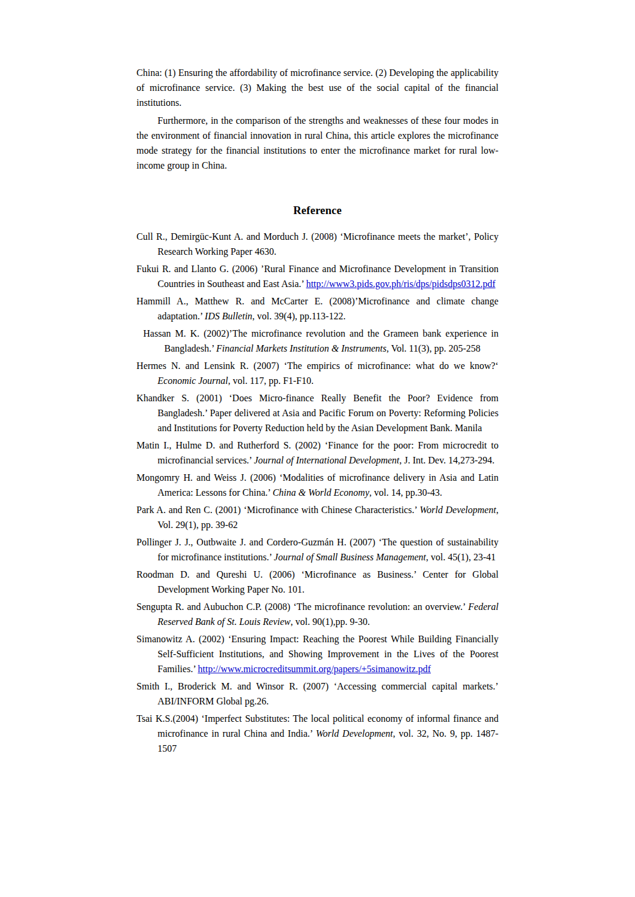China: (1) Ensuring the affordability of microfinance service. (2) Developing the applicability of microfinance service. (3) Making the best use of the social capital of the financial institutions.
Furthermore, in the comparison of the strengths and weaknesses of these four modes in the environment of financial innovation in rural China, this article explores the microfinance mode strategy for the financial institutions to enter the microfinance market for rural low-income group in China.
Reference
Cull R., Demirgüc-Kunt A. and Morduch J. (2008) ‘Microfinance meets the market’, Policy Research Working Paper 4630.
Fukui R. and Llanto G. (2006) ’Rural Finance and Microfinance Development in Transition Countries in Southeast and East Asia.’ http://www3.pids.gov.ph/ris/dps/pidsdps0312.pdf
Hammill A., Matthew R. and McCarter E. (2008)’Microfinance and climate change adaptation.’ IDS Bulletin, vol. 39(4), pp.113-122.
Hassan M. K. (2002)’The microfinance revolution and the Grameen bank experience in Bangladesh.’ Financial Markets Institution & Instruments, Vol. 11(3), pp. 205-258
Hermes N. and Lensink R. (2007) ‘The empirics of microfinance: what do we know?‘ Economic Journal, vol. 117, pp. F1-F10.
Khandker S. (2001) ‘Does Micro-finance Really Benefit the Poor? Evidence from Bangladesh.’ Paper delivered at Asia and Pacific Forum on Poverty: Reforming Policies and Institutions for Poverty Reduction held by the Asian Development Bank. Manila
Matin I., Hulme D. and Rutherford S. (2002) ‘Finance for the poor: From microcredit to microfinancial services.’ Journal of International Development, J. Int. Dev. 14,273-294.
Mongomry H. and Weiss J. (2006) ‘Modalities of microfinance delivery in Asia and Latin America: Lessons for China.’ China & World Economy, vol. 14, pp.30-43.
Park A. and Ren C. (2001) ‘Microfinance with Chinese Characteristics.’ World Development, Vol. 29(1), pp. 39-62
Pollinger J. J., Outbwaite J. and Cordero-Guzmán H. (2007) ‘The question of sustainability for microfinance institutions.’ Journal of Small Business Management, vol. 45(1), 23-41
Roodman D. and Qureshi U. (2006) ‘Microfinance as Business.’ Center for Global Development Working Paper No. 101.
Sengupta R. and Aubuchon C.P. (2008) ‘The microfinance revolution: an overview.’ Federal Reserved Bank of St. Louis Review, vol. 90(1),pp. 9-30.
Simanowitz A. (2002) ‘Ensuring Impact: Reaching the Poorest While Building Financially Self-Sufficient Institutions, and Showing Improvement in the Lives of the Poorest Families.’ http://www.microcreditsummit.org/papers/+5simanowitz.pdf
Smith I., Broderick M. and Winsor R. (2007) ‘Accessing commercial capital markets.’ ABI/INFORM Global pg.26.
Tsai K.S.(2004) ‘Imperfect Substitutes: The local political economy of informal finance and microfinance in rural China and India.’ World Development, vol. 32, No. 9, pp. 1487-1507